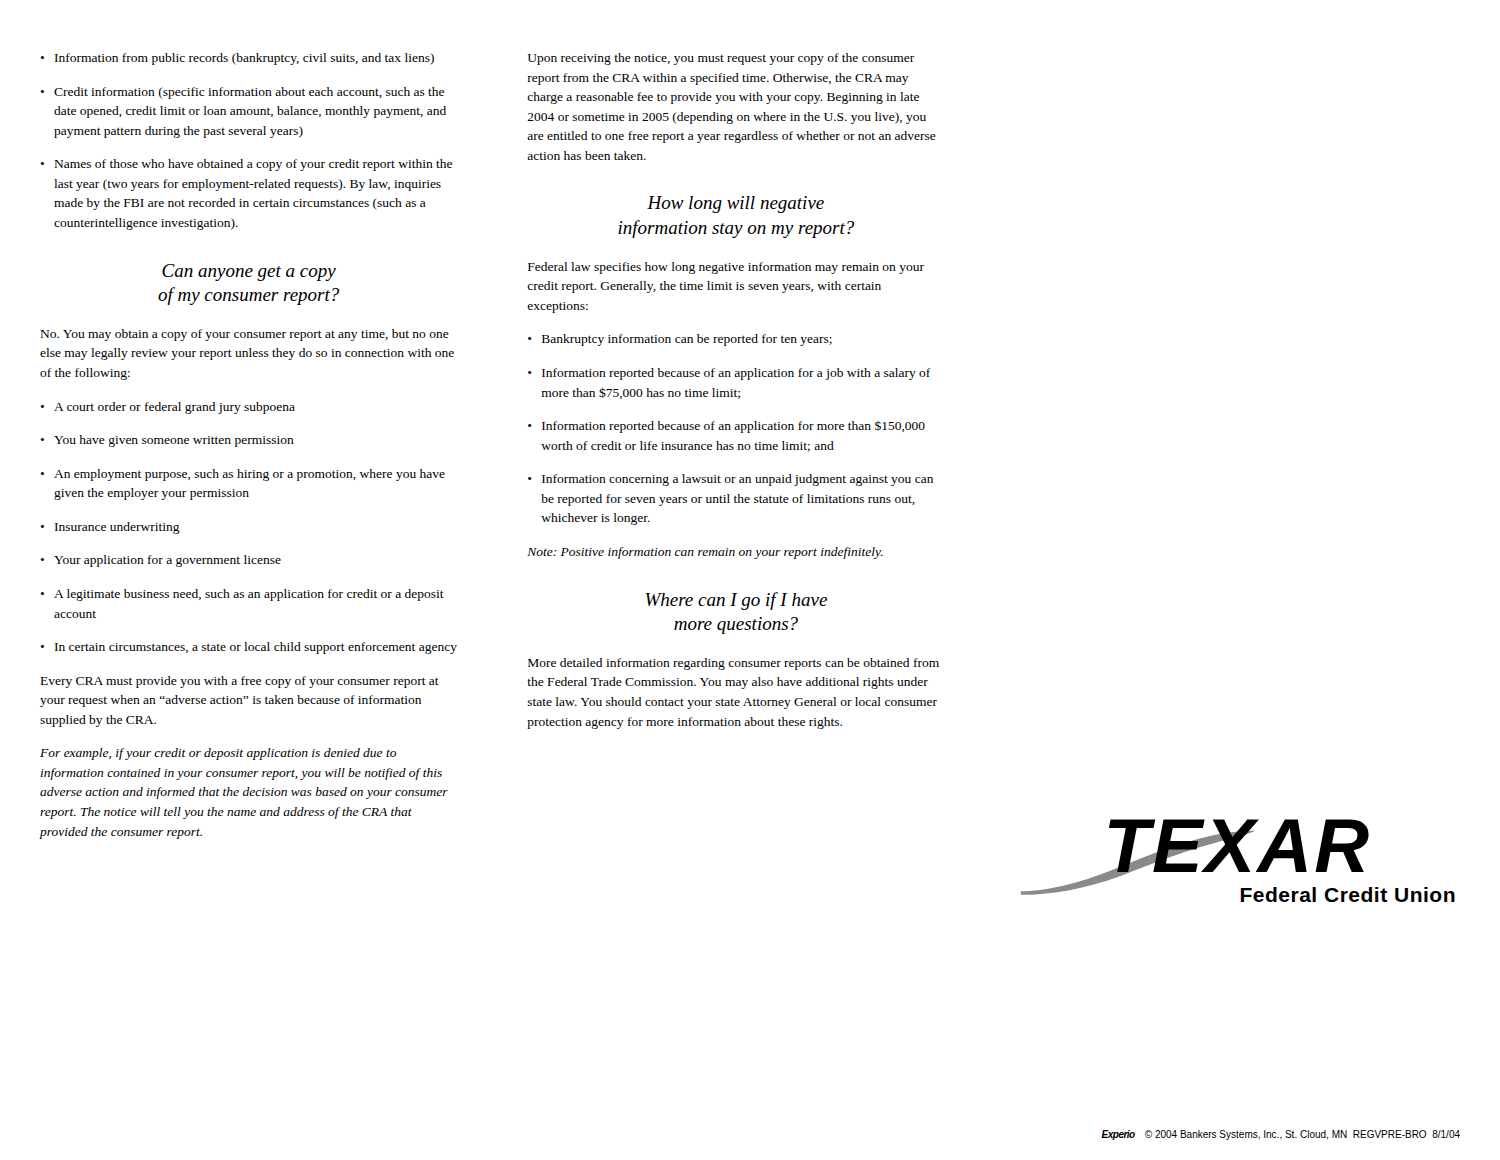Information from public records (bankruptcy, civil suits, and tax liens)
Credit information (specific information about each account, such as the date opened, credit limit or loan amount, balance, monthly payment, and payment pattern during the past several years)
Names of those who have obtained a copy of your credit report within the last year (two years for employment-related requests). By law, inquiries made by the FBI are not recorded in certain circumstances (such as a counterintelligence investigation).
Can anyone get a copy
of my consumer report?
No. You may obtain a copy of your consumer report at any time, but no one else may legally review your report unless they do so in connection with one of the following:
A court order or federal grand jury subpoena
You have given someone written permission
An employment purpose, such as hiring or a promotion, where you have given the employer your permission
Insurance underwriting
Your application for a government license
A legitimate business need, such as an application for credit or a deposit account
In certain circumstances, a state or local child support enforcement agency
Every CRA must provide you with a free copy of your consumer report at your request when an “adverse action” is taken because of information supplied by the CRA.
For example, if your credit or deposit application is denied due to information contained in your consumer report, you will be notified of this adverse action and informed that the decision was based on your consumer report. The notice will tell you the name and address of the CRA that provided the consumer report.
Upon receiving the notice, you must request your copy of the consumer report from the CRA within a specified time. Otherwise, the CRA may charge a reasonable fee to provide you with your copy. Beginning in late 2004 or sometime in 2005 (depending on where in the U.S. you live), you are entitled to one free report a year regardless of whether or not an adverse action has been taken.
How long will negative
information stay on my report?
Federal law specifies how long negative information may remain on your credit report. Generally, the time limit is seven years, with certain exceptions:
Bankruptcy information can be reported for ten years;
Information reported because of an application for a job with a salary of more than $75,000 has no time limit;
Information reported because of an application for more than $150,000 worth of credit or life insurance has no time limit; and
Information concerning a lawsuit or an unpaid judgment against you can be reported for seven years or until the statute of limitations runs out, whichever is longer.
Note: Positive information can remain on your report indefinitely.
Where can I go if I have
more questions?
More detailed information regarding consumer reports can be obtained from the Federal Trade Commission. You may also have additional rights under state law. You should contact your state Attorney General or local consumer protection agency for more information about these rights.
TEXAR
Federal Credit Union
Experiо© 2004 Bankers Systems, Inc., St. Cloud, MN REGVPRE-BRO 8/1/04